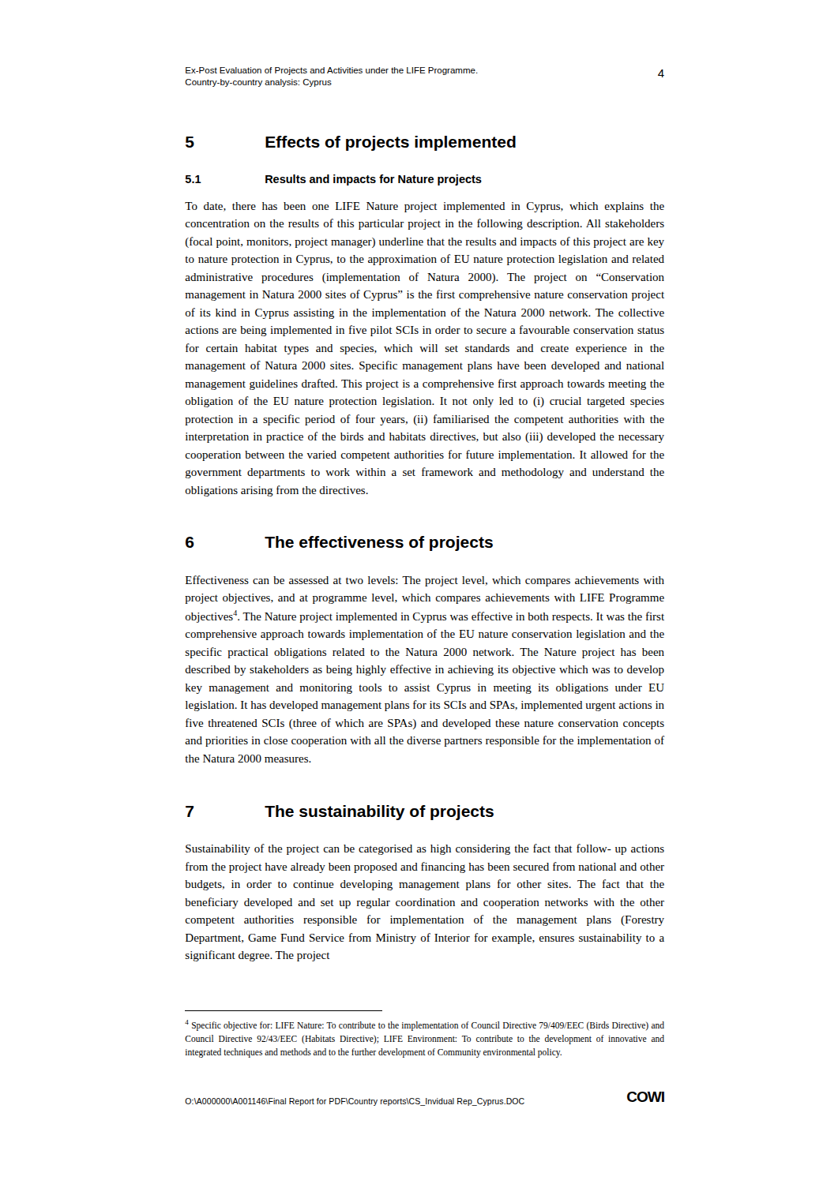Ex-Post Evaluation of Projects and Activities under the LIFE Programme.
Country-by-country analysis: Cyprus
4
5 Effects of projects implemented
5.1 Results and impacts for Nature projects
To date, there has been one LIFE Nature project implemented in Cyprus, which explains the concentration on the results of this particular project in the following description. All stakeholders (focal point, monitors, project manager) underline that the results and impacts of this project are key to nature protection in Cyprus, to the approximation of EU nature protection legislation and related administrative procedures (implementation of Natura 2000). The project on “Conservation management in Natura 2000 sites of Cyprus” is the first comprehensive nature conservation project of its kind in Cyprus assisting in the implementation of the Natura 2000 network. The collective actions are being implemented in five pilot SCIs in order to secure a favourable conservation status for certain habitat types and species, which will set standards and create experience in the management of Natura 2000 sites. Specific management plans have been developed and national management guidelines drafted. This project is a comprehensive first approach towards meeting the obligation of the EU nature protection legislation. It not only led to (i) crucial targeted species protection in a specific period of four years, (ii) familiarised the competent authorities with the interpretation in practice of the birds and habitats directives, but also (iii) developed the necessary cooperation between the varied competent authorities for future implementation. It allowed for the government departments to work within a set framework and methodology and understand the obligations arising from the directives.
6 The effectiveness of projects
Effectiveness can be assessed at two levels: The project level, which compares achievements with project objectives, and at programme level, which compares achievements with LIFE Programme objectives4. The Nature project implemented in Cyprus was effective in both respects. It was the first comprehensive approach towards implementation of the EU nature conservation legislation and the specific practical obligations related to the Natura 2000 network. The Nature project has been described by stakeholders as being highly effective in achieving its objective which was to develop key management and monitoring tools to assist Cyprus in meeting its obligations under EU legislation. It has developed management plans for its SCIs and SPAs, implemented urgent actions in five threatened SCIs (three of which are SPAs) and developed these nature conservation concepts and priorities in close cooperation with all the diverse partners responsible for the implementation of the Natura 2000 measures.
7 The sustainability of projects
Sustainability of the project can be categorised as high considering the fact that follow- up actions from the project have already been proposed and financing has been secured from national and other budgets, in order to continue developing management plans for other sites. The fact that the beneficiary developed and set up regular coordination and cooperation networks with the other competent authorities responsible for implementation of the management plans (Forestry Department, Game Fund Service from Ministry of Interior for example, ensures sustainability to a significant degree. The project
4 Specific objective for: LIFE Nature: To contribute to the implementation of Council Directive 79/409/EEC (Birds Directive) and Council Directive 92/43/EEC (Habitats Directive); LIFE Environment: To contribute to the development of innovative and integrated techniques and methods and to the further development of Community environmental policy.
O:\A000000\A001146\Final Report for PDF\Country reports\CS_Invidual Rep_Cyprus.DOC
COWI